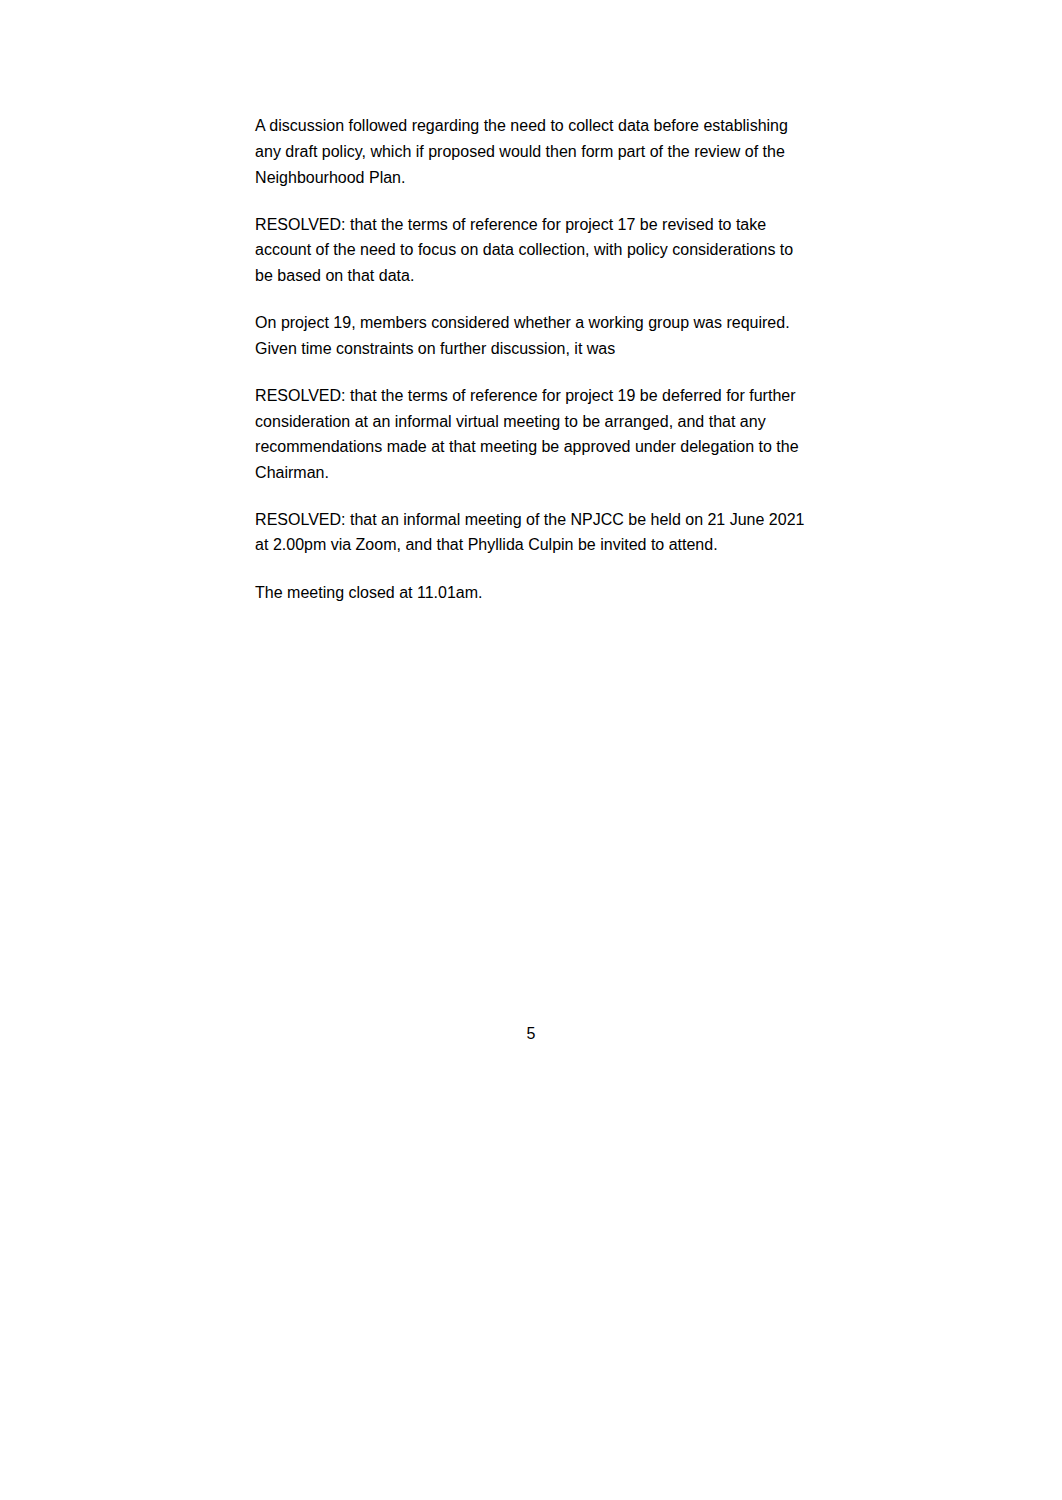A discussion followed regarding the need to collect data before establishing any draft policy, which if proposed would then form part of the review of the Neighbourhood Plan.
RESOLVED: that the terms of reference for project 17 be revised to take account of the need to focus on data collection, with policy considerations to be based on that data.
On project 19, members considered whether a working group was required. Given time constraints on further discussion, it was
RESOLVED: that the terms of reference for project 19 be deferred for further consideration at an informal virtual meeting to be arranged, and that any recommendations made at that meeting be approved under delegation to the Chairman.
RESOLVED: that an informal meeting of the NPJCC be held on 21 June 2021 at 2.00pm via Zoom, and that Phyllida Culpin be invited to attend.
The meeting closed at 11.01am.
5